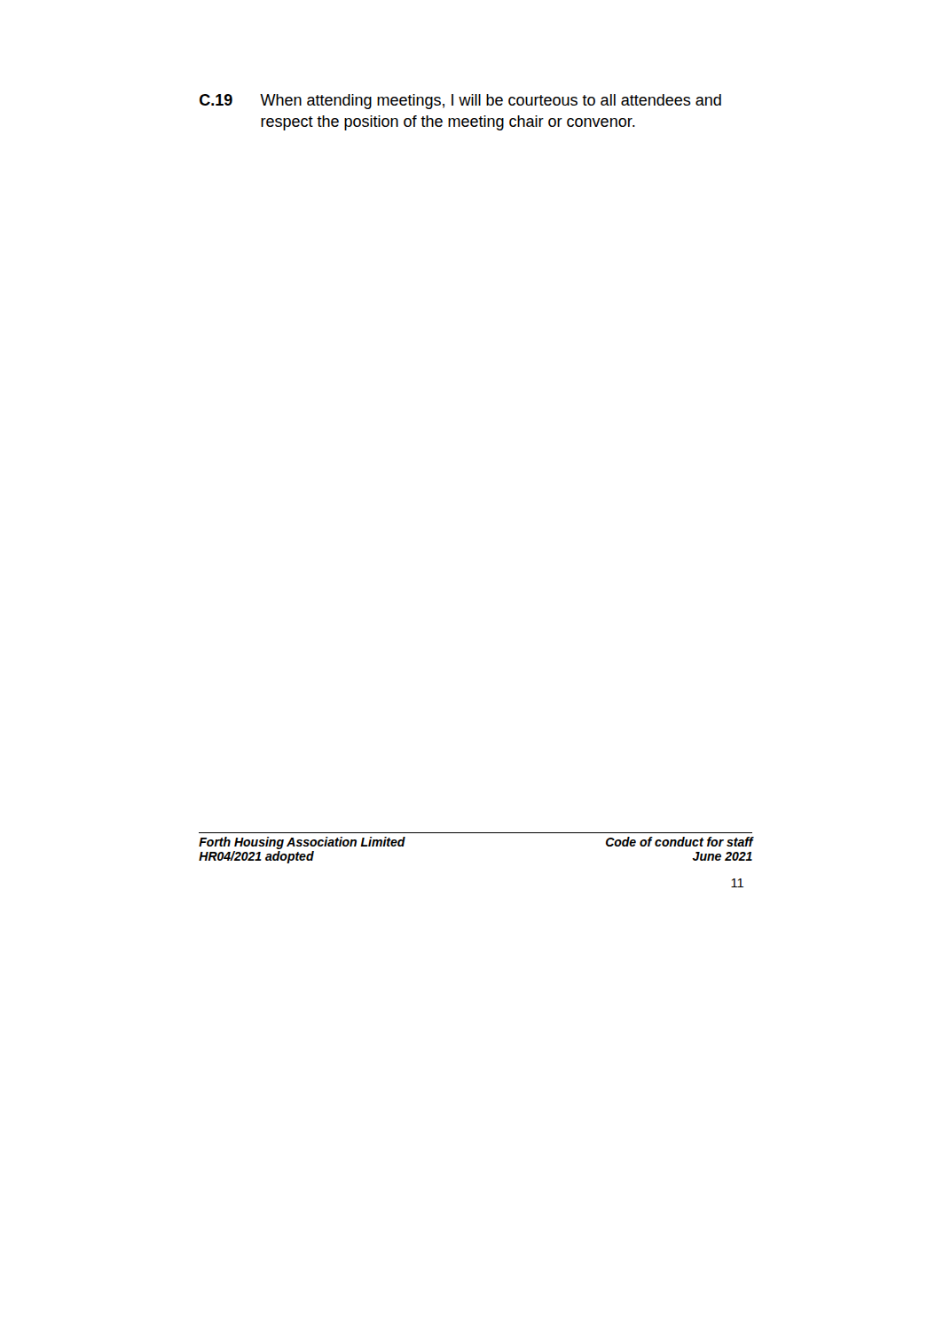C.19
When attending meetings, I will be courteous to all attendees and respect the position of the meeting chair or convenor.
Forth Housing Association Limited HR04/2021 adopted
Code of conduct for staff June 2021
11